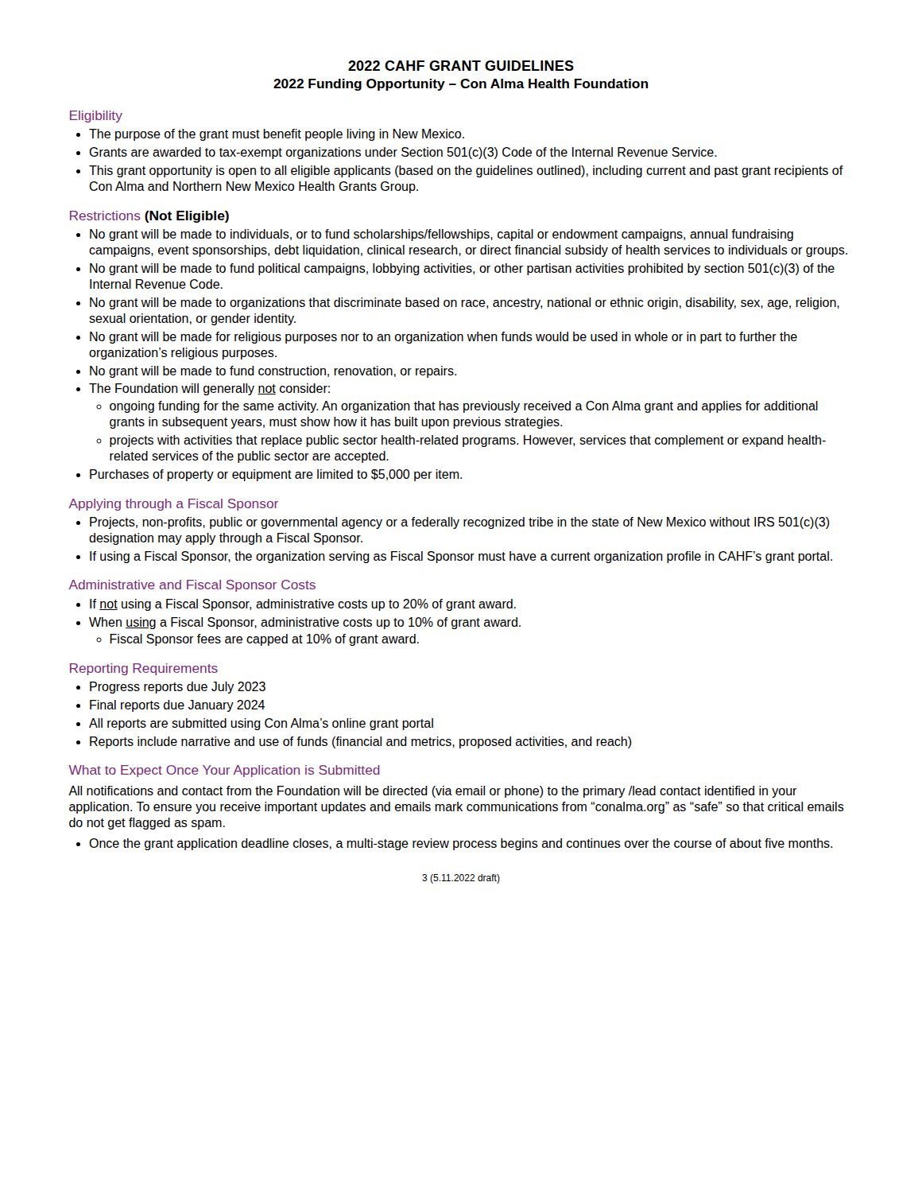2022 CAHF GRANT GUIDELINES
2022 Funding Opportunity – Con Alma Health Foundation
Eligibility
The purpose of the grant must benefit people living in New Mexico.
Grants are awarded to tax-exempt organizations under Section 501(c)(3) Code of the Internal Revenue Service.
This grant opportunity is open to all eligible applicants (based on the guidelines outlined), including current and past grant recipients of Con Alma and Northern New Mexico Health Grants Group.
Restrictions (Not Eligible)
No grant will be made to individuals, or to fund scholarships/fellowships, capital or endowment campaigns, annual fundraising campaigns, event sponsorships, debt liquidation, clinical research, or direct financial subsidy of health services to individuals or groups.
No grant will be made to fund political campaigns, lobbying activities, or other partisan activities prohibited by section 501(c)(3) of the Internal Revenue Code.
No grant will be made to organizations that discriminate based on race, ancestry, national or ethnic origin, disability, sex, age, religion, sexual orientation, or gender identity.
No grant will be made for religious purposes nor to an organization when funds would be used in whole or in part to further the organization’s religious purposes.
No grant will be made to fund construction, renovation, or repairs.
The Foundation will generally not consider:
ongoing funding for the same activity. An organization that has previously received a Con Alma grant and applies for additional grants in subsequent years, must show how it has built upon previous strategies.
projects with activities that replace public sector health-related programs. However, services that complement or expand health-related services of the public sector are accepted.
Purchases of property or equipment are limited to $5,000 per item.
Applying through a Fiscal Sponsor
Projects, non-profits, public or governmental agency or a federally recognized tribe in the state of New Mexico without IRS 501(c)(3) designation may apply through a Fiscal Sponsor.
If using a Fiscal Sponsor, the organization serving as Fiscal Sponsor must have a current organization profile in CAHF’s grant portal.
Administrative and Fiscal Sponsor Costs
If not using a Fiscal Sponsor, administrative costs up to 20% of grant award.
When using a Fiscal Sponsor, administrative costs up to 10% of grant award.
Fiscal Sponsor fees are capped at 10% of grant award.
Reporting Requirements
Progress reports due July 2023
Final reports due January 2024
All reports are submitted using Con Alma’s online grant portal
Reports include narrative and use of funds (financial and metrics, proposed activities, and reach)
What to Expect Once Your Application is Submitted
All notifications and contact from the Foundation will be directed (via email or phone) to the primary /lead contact identified in your application. To ensure you receive important updates and emails mark communications from “conalma.org” as “safe” so that critical emails do not get flagged as spam.
Once the grant application deadline closes, a multi-stage review process begins and continues over the course of about five months.
3 (5.11.2022 draft)